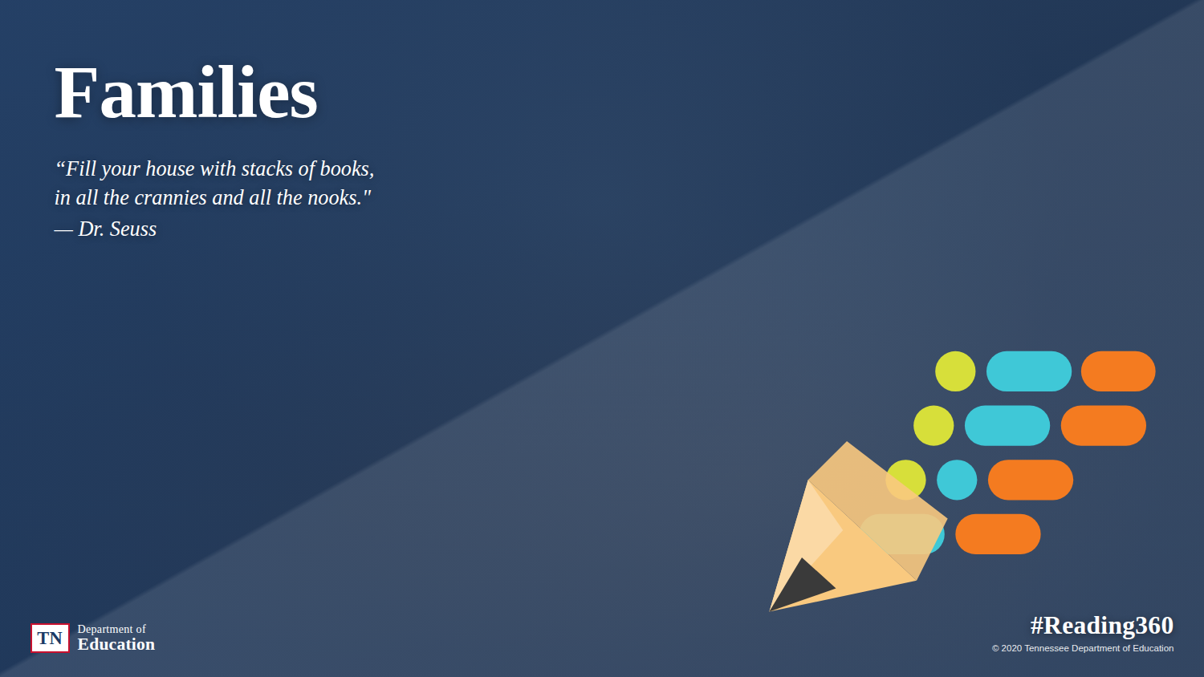Families
“Fill your house with stacks of books,
in all the crannies and all the nooks."
— Dr. Seuss
#Reading360
© 2020 Tennessee Department of Education
TN
Department of Education